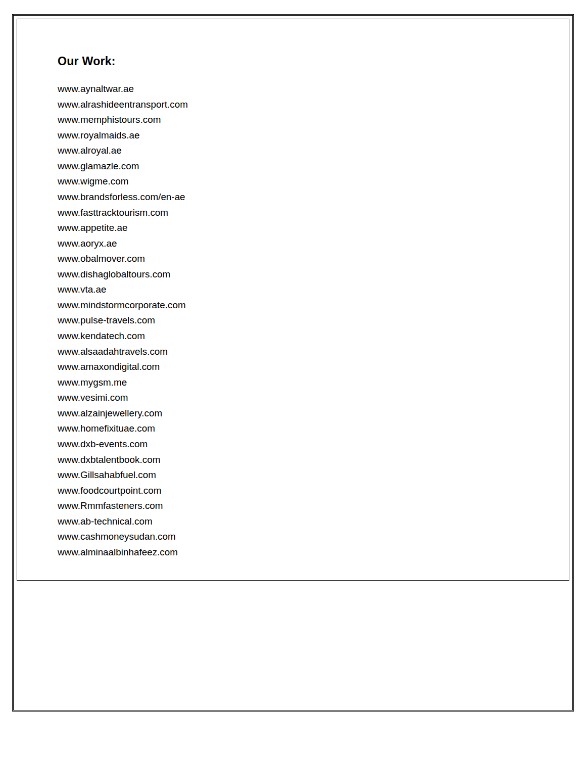Our Work:
www.aynaltwar.ae
www.alrashideentransport.com
www.memphistours.com
www.royalmaids.ae
www.alroyal.ae
www.glamazle.com
www.wigme.com
www.brandsforless.com/en-ae
www.fasttracktourism.com
www.appetite.ae
www.aoryx.ae
www.obalmover.com
www.dishaglobaltours.com
www.vta.ae
www.mindstormcorporate.com
www.pulse-travels.com
www.kendatech.com
www.alsaadahtravels.com
www.amaxondigital.com
www.mygsm.me
www.vesimi.com
www.alzainjewellery.com
www.homefixituae.com
www.dxb-events.com
www.dxbtalentbook.com
www.Gillsahabfuel.com
www.foodcourtpoint.com
www.Rmmfasteners.com
www.ab-technical.com
www.cashmoneysudan.com
www.alminaalbinhafeez.com